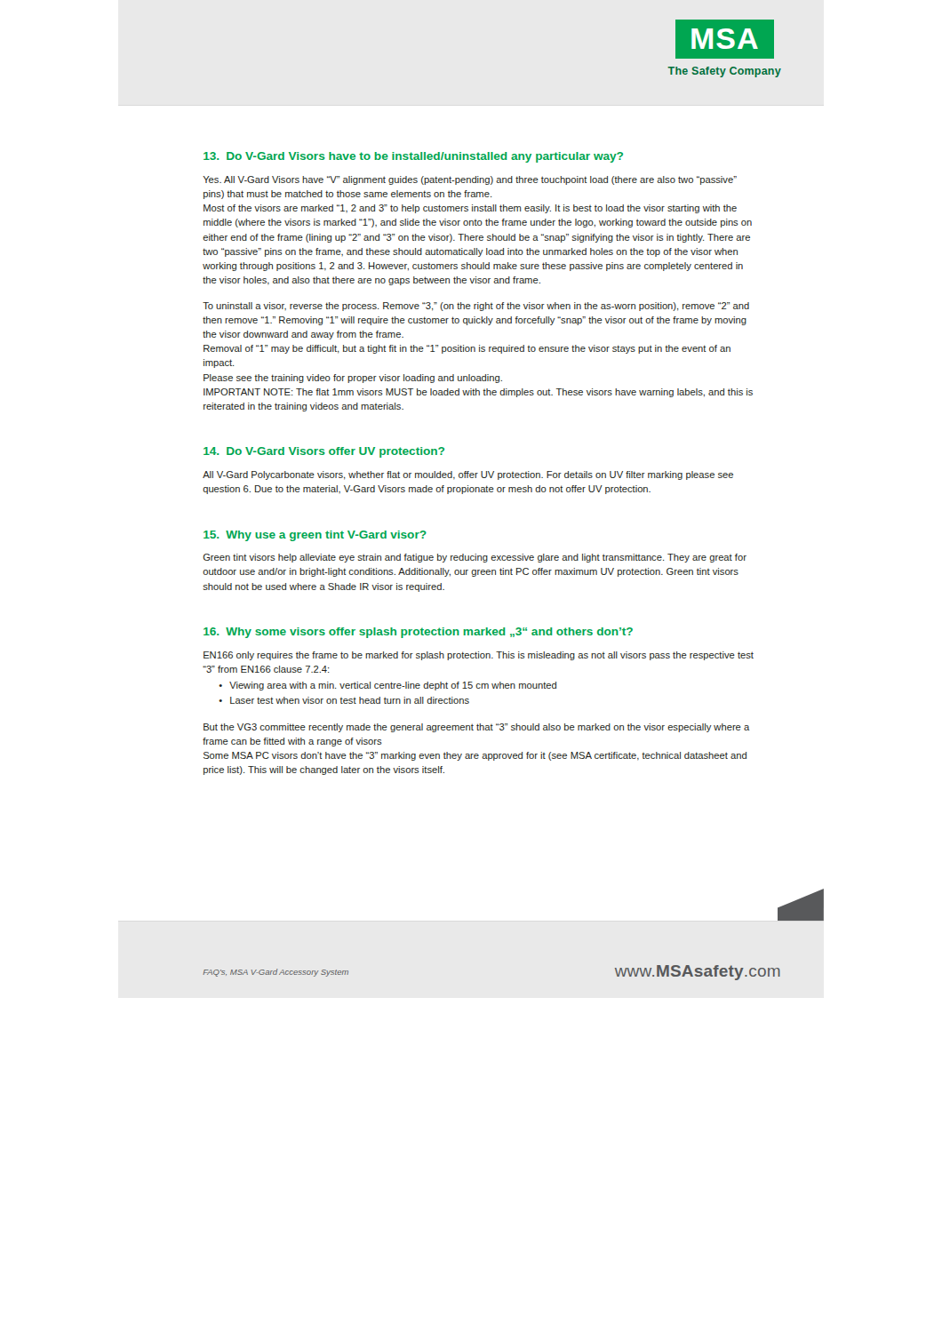MSA
The Safety Company
13. Do V-Gard Visors have to be installed/uninstalled any particular way?
Yes. All V-Gard Visors have “V” alignment guides (patent-pending) and three touchpoint load (there are also two “passive” pins) that must be matched to those same elements on the frame.
Most of the visors are marked “1, 2 and 3” to help customers install them easily. It is best to load the visor starting with the middle (where the visors is marked “1”), and slide the visor onto the frame under the logo, working toward the outside pins on either end of the frame (lining up “2” and “3” on the visor). There should be a “snap” signifying the visor is in tightly. There are two “passive” pins on the frame, and these should automatically load into the unmarked holes on the top of the visor when working through positions 1, 2 and 3. However, customers should make sure these passive pins are completely centered in the visor holes, and also that there are no gaps between the visor and frame.
To uninstall a visor, reverse the process. Remove “3,” (on the right of the visor when in the as-worn position), remove “2” and then remove “1.” Removing “1” will require the customer to quickly and forcefully “snap” the visor out of the frame by moving the visor downward and away from the frame.
Removal of “1” may be difficult, but a tight fit in the “1” position is required to ensure the visor stays put in the event of an impact.
Please see the training video for proper visor loading and unloading.
IMPORTANT NOTE: The flat 1mm visors MUST be loaded with the dimples out. These visors have warning labels, and this is reiterated in the training videos and materials.
14. Do V-Gard Visors offer UV protection?
All V-Gard Polycarbonate visors, whether flat or moulded, offer UV protection. For details on UV filter marking please see question 6. Due to the material, V-Gard Visors made of propionate or mesh do not offer UV protection.
15. Why use a green tint V-Gard visor?
Green tint visors help alleviate eye strain and fatigue by reducing excessive glare and light transmittance. They are great for outdoor use and/or in bright-light conditions. Additionally, our green tint PC offer maximum UV protection. Green tint visors should not be used where a Shade IR visor is required.
16. Why some visors offer splash protection marked „3“ and others don’t?
EN166 only requires the frame to be marked for splash protection. This is misleading as not all visors pass the respective test “3” from EN166 clause 7.2.4:
Viewing area with a min. vertical centre-line depht of 15 cm when mounted
Laser test when visor on test head turn in all directions
But the VG3 committee recently made the general agreement that “3” should also be marked on the visor especially where a frame can be fitted with a range of visors
Some MSA PC visors don’t have the “3” marking even they are approved for it (see MSA certificate, technical datasheet and price list). This will be changed later on the visors itself.
5
FAQ's, MSA V-Gard Accessory System
www.MSAsafety.com